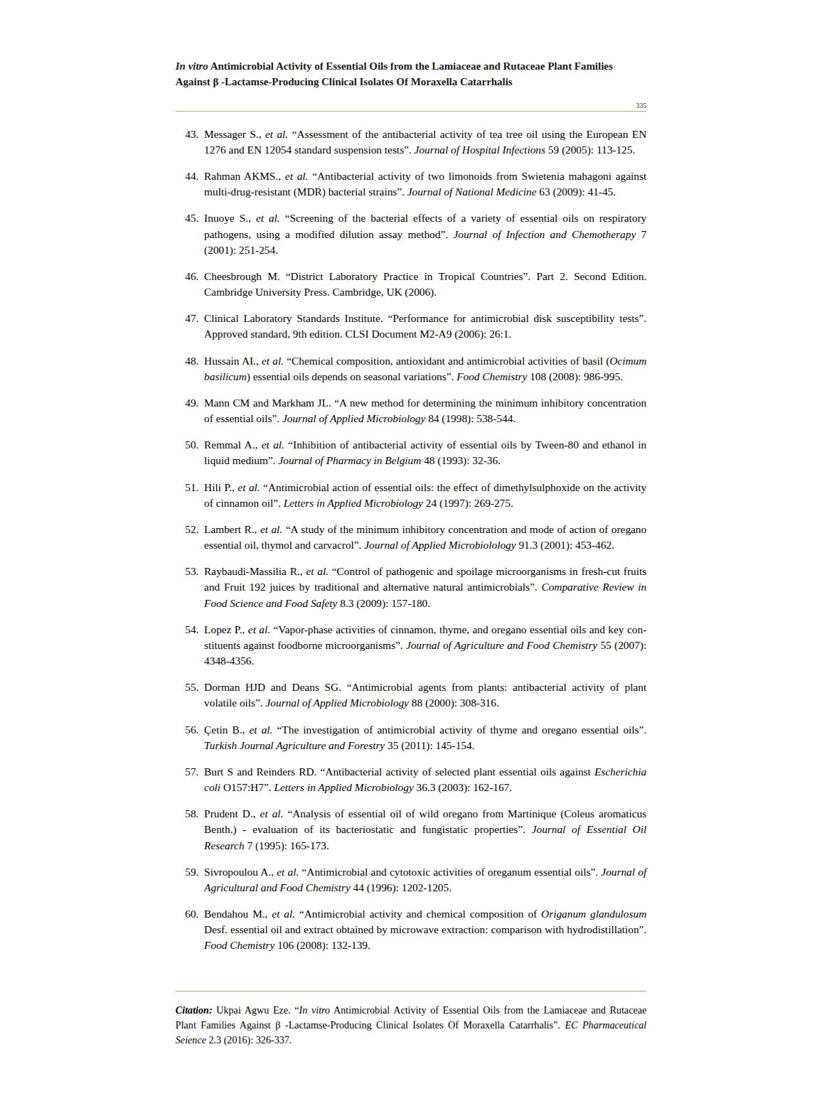In vitro Antimicrobial Activity of Essential Oils from the Lamiaceae and Rutaceae Plant Families Against β -Lactamse-Producing Clinical Isolates Of Moraxella Catarrhalis
335
Messager S., et al. “Assessment of the antibacterial activity of tea tree oil using the European EN 1276 and EN 12054 standard suspension tests”. Journal of Hospital Infections 59 (2005): 113-125.
Rahman AKMS., et al. “Antibacterial activity of two limonoids from Swietenia mahagoni against multi-drug-resistant (MDR) bacterial strains”. Journal of National Medicine 63 (2009): 41-45.
Inuoye S., et al. “Screening of the bacterial effects of a variety of essential oils on respiratory pathogens, using a modified dilution assay method”. Journal of Infection and Chemotherapy 7 (2001): 251-254.
Cheesbrough M. “District Laboratory Practice in Tropical Countries”. Part 2. Second Edition. Cambridge University Press. Cambridge, UK (2006).
Clinical Laboratory Standards Institute. “Performance for antimicrobial disk susceptibility tests”. Approved standard, 9th edition. CLSI Document M2-A9 (2006): 26:1.
Hussain AI., et al. “Chemical composition, antioxidant and antimicrobial activities of basil (Ocimum basilicum) essential oils depends on seasonal variations”. Food Chemistry 108 (2008): 986-995.
Mann CM and Markham JL. “A new method for determining the minimum inhibitory concentration of essential oils”. Journal of Applied Microbiology 84 (1998): 538-544.
Remmal A., et al. “Inhibition of antibacterial activity of essential oils by Tween-80 and ethanol in liquid medium”. Journal of Pharmacy in Belgium 48 (1993): 32-36.
Hili P., et al. “Antimicrobial action of essential oils: the effect of dimethylsulphoxide on the activity of cinnamon oil”. Letters in Applied Microbiology 24 (1997): 269-275.
Lambert R., et al. “A study of the minimum inhibitory concentration and mode of action of oregano essential oil, thymol and carvacrol”. Journal of Applied Microbiolology 91.3 (2001): 453-462.
Raybaudi-Massilia R., et al. “Control of pathogenic and spoilage microorganisms in fresh-cut fruits and Fruit 192 juices by traditional and alternative natural antimicrobials”. Comparative Review in Food Science and Food Safety 8.3 (2009): 157-180.
Lopez P., et al. “Vapor-phase activities of cinnamon, thyme, and oregano essential oils and key constituents against foodborne microorganisms”. Journal of Agriculture and Food Chemistry 55 (2007): 4348-4356.
Dorman HJD and Deans SG. “Antimicrobial agents from plants: antibacterial activity of plant volatile oils”. Journal of Applied Microbiology 88 (2000): 308-316.
Çetin B., et al. “The investigation of antimicrobial activity of thyme and oregano essential oils”. Turkish Journal Agriculture and Forestry 35 (2011): 145-154.
Burt S and Reinders RD. “Antibacterial activity of selected plant essential oils against Escherichia coli O157:H7”. Letters in Applied Microbiology 36.3 (2003): 162-167.
Prudent D., et al. “Analysis of essential oil of wild oregano from Martinique (Coleus aromaticus Benth.) - evaluation of its bacteriostatic and fungistatic properties”. Journal of Essential Oil Research 7 (1995): 165-173.
Sivropoulou A., et al. “Antimicrobial and cytotoxic activities of oreganum essential oils”. Journal of Agricultural and Food Chemistry 44 (1996): 1202-1205.
Bendahou M., et al. “Antimicrobial activity and chemical composition of Origanum glandulosum Desf. essential oil and extract obtained by microwave extraction: comparison with hydrodistillation”. Food Chemistry 106 (2008): 132-139.
Citation: Ukpai Agwu Eze. “In vitro Antimicrobial Activity of Essential Oils from the Lamiaceae and Rutaceae Plant Families Against β -Lactamse-Producing Clinical Isolates Of Moraxella Catarrhalis”. EC Pharmaceutical Seience 2.3 (2016): 326-337.